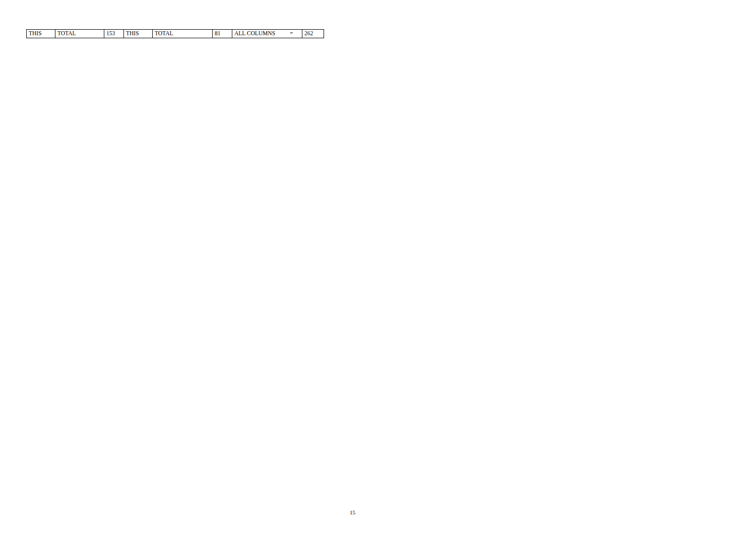| THIS | TOTAL | 153 | THIS | TOTAL | 81 | ALL COLUMNS = | 262 |
15